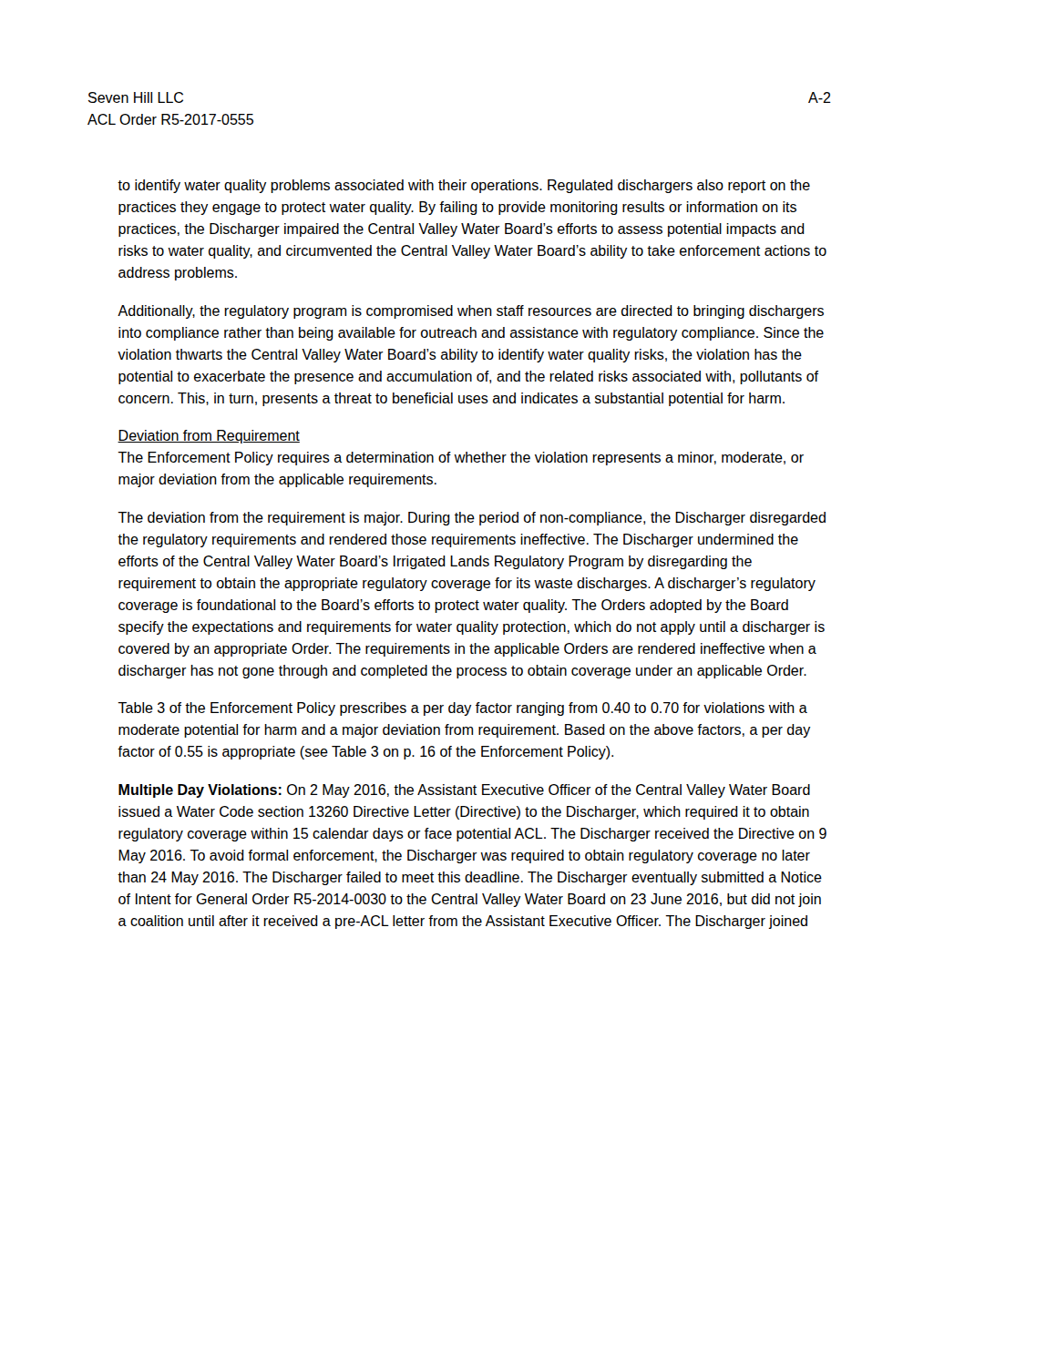Seven Hill LLC ACL Order R5-2017-0555
A-2
to identify water quality problems associated with their operations. Regulated dischargers also report on the practices they engage to protect water quality. By failing to provide monitoring results or information on its practices, the Discharger impaired the Central Valley Water Board’s efforts to assess potential impacts and risks to water quality, and circumvented the Central Valley Water Board’s ability to take enforcement actions to address problems.
Additionally, the regulatory program is compromised when staff resources are directed to bringing dischargers into compliance rather than being available for outreach and assistance with regulatory compliance. Since the violation thwarts the Central Valley Water Board’s ability to identify water quality risks, the violation has the potential to exacerbate the presence and accumulation of, and the related risks associated with, pollutants of concern. This, in turn, presents a threat to beneficial uses and indicates a substantial potential for harm.
Deviation from Requirement
The Enforcement Policy requires a determination of whether the violation represents a minor, moderate, or major deviation from the applicable requirements.
The deviation from the requirement is major. During the period of non-compliance, the Discharger disregarded the regulatory requirements and rendered those requirements ineffective. The Discharger undermined the efforts of the Central Valley Water Board’s Irrigated Lands Regulatory Program by disregarding the requirement to obtain the appropriate regulatory coverage for its waste discharges. A discharger’s regulatory coverage is foundational to the Board’s efforts to protect water quality. The Orders adopted by the Board specify the expectations and requirements for water quality protection, which do not apply until a discharger is covered by an appropriate Order. The requirements in the applicable Orders are rendered ineffective when a discharger has not gone through and completed the process to obtain coverage under an applicable Order.
Table 3 of the Enforcement Policy prescribes a per day factor ranging from 0.40 to 0.70 for violations with a moderate potential for harm and a major deviation from requirement. Based on the above factors, a per day factor of 0.55 is appropriate (see Table 3 on p. 16 of the Enforcement Policy).
Multiple Day Violations: On 2 May 2016, the Assistant Executive Officer of the Central Valley Water Board issued a Water Code section 13260 Directive Letter (Directive) to the Discharger, which required it to obtain regulatory coverage within 15 calendar days or face potential ACL. The Discharger received the Directive on 9 May 2016. To avoid formal enforcement, the Discharger was required to obtain regulatory coverage no later than 24 May 2016. The Discharger failed to meet this deadline. The Discharger eventually submitted a Notice of Intent for General Order R5-2014-0030 to the Central Valley Water Board on 23 June 2016, but did not join a coalition until after it received a pre-ACL letter from the Assistant Executive Officer. The Discharger joined